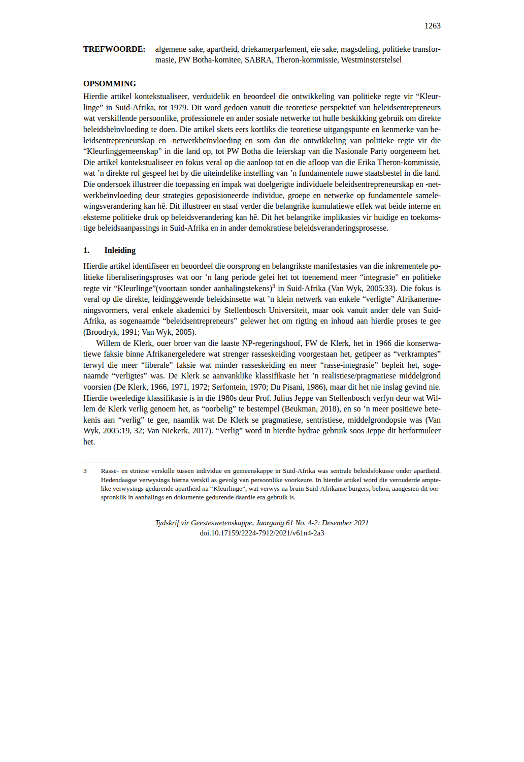1263
Trefwoorde:
algemene sake, apartheid, driekamerparlement, eie sake, magsdeling, politieke transformasie, PW Botha-komitee, SABRA, Theron-kommissie, Westminsterstelsel
Opsomming
Hierdie artikel kontekstualiseer, verduidelik en beoordeel die ontwikkeling van politieke regte vir “Kleurlinge” in Suid-Afrika, tot 1979. Dit word gedoen vanuit die teoretiese perspektief van beleidsentrepreneurs wat verskillende persoonlike, professionele en ander sosiale netwerke tot hulle beskikking gebruik om direkte beleidsbeïnvloeding te doen. Die artikel skets eers kortliks die teoretiese uitgangspunte en kenmerke van beleidsentrepreneurskap en -netwerkbeïnvloeding en som dan die ontwikkeling van politieke regte vir die “Kleurlinggemeenskap” in die land op, tot PW Botha die leierskap van die Nasionale Party oorgeneem het. Die artikel kontekstualiseer en fokus veral op die aanloop tot en die afloop van die Erika Theron-kommissie, wat ’n direkte rol gespeel het by die uiteindelike instelling van ’n fundamentele nuwe staatsbestel in die land. Die ondersoek illustreer die toepassing en impak wat doelgerigte individuele beleidsentrepreneurskap en -netwerkbeïnvloeding deur strategies geposisioneerde individue, groepe en netwerke op fundamentele samelewingsverandering kan hê. Dit illustreer en staaf verder die belangrike kumulatiewe effek wat beide interne en eksterne politieke druk op beleidsverandering kan hê. Dit het belangrike implikasies vir huidige en toekomstige beleidsaanpassings in Suid-Afrika en in ander demokratiese beleidsveranderingsprosesse.
1. Inleiding
Hierdie artikel identifiseer en beoordeel die oorsprong en belangrikste manifestasies van die inkrementele politieke liberaliseringsproses wat oor ’n lang periode gelei het tot toenemend meer “integrasie” en politieke regte vir “Kleurlinge”(voortaan sonder aanhalingstekens)3 in Suid-Afrika (Van Wyk, 2005:33). Die fokus is veral op die direkte, leidinggewende beleidsinsette wat ’n klein netwerk van enkele “verligte” Afrikanermeningsvormers, veral enkele akademici by Stellenbosch Universiteit, maar ook vanuit ander dele van Suid-Afrika, as sogenaamde “beleidsentrepreneurs” gelewer het om rigting en inhoud aan hierdie proses te gee (Broodryk, 1991; Van Wyk, 2005).
Willem de Klerk, ouer broer van die laaste NP-regeringshoof, FW de Klerk, het in 1966 die konserwatiewe faksie binne Afrikanergeledere wat strenger rasseskeiding voorgestaan het, getipeer as “verkramptes” terwyl die meer “liberale” faksie wat minder rasseskeiding en meer “rasse-integrasie” bepleit het, sogenaamde “verligtes” was. De Klerk se aanvanklike klassifikasie het ’n realistiese/pragmatiese middelgrond voorsien (De Klerk, 1966, 1971, 1972; Serfontein, 1970; Du Pisani, 1986), maar dit het nie inslag gevind nie. Hierdie tweeledige klassifikasie is in die 1980s deur Prof. Julius Jeppe van Stellenbosch verfyn deur wat Willem de Klerk verlig genoem het, as “oorbelig” te bestempel (Beukman, 2018), en so ’n meer positiewe betekenis aan “verlig” te gee, naamlik wat De Klerk se pragmatiese, sentristiese, middelgrondopsie was (Van Wyk, 2005:19, 32; Van Niekerk, 2017). “Verlig” word in hierdie bydrae gebruik soos Jeppe dit herformuleer het.
3 Rasse- en etniese verskille tussen individue en gemeenskappe in Suid-Afrika was sentrale beleidsfokusse onder apartheid. Hedendaagse verwysings hierna verskil as gevolg van persoonlike voorkeure. In hierdie artikel word die verouderde amptelike verwysings gedurende apartheid na “Kleurlinge”, wat verwys na bruin Suid-Afrikanse burgers, behou, aangesien dit oorspronklik in aanhalings en dokumente gedurende daardie era gebruik is.
Tydskrif vir Geesteswetenskappe, Jaargang 61 No. 4-2: Desember 2021 doi.10.17159/2224-7912/2021/v61n4-2a3